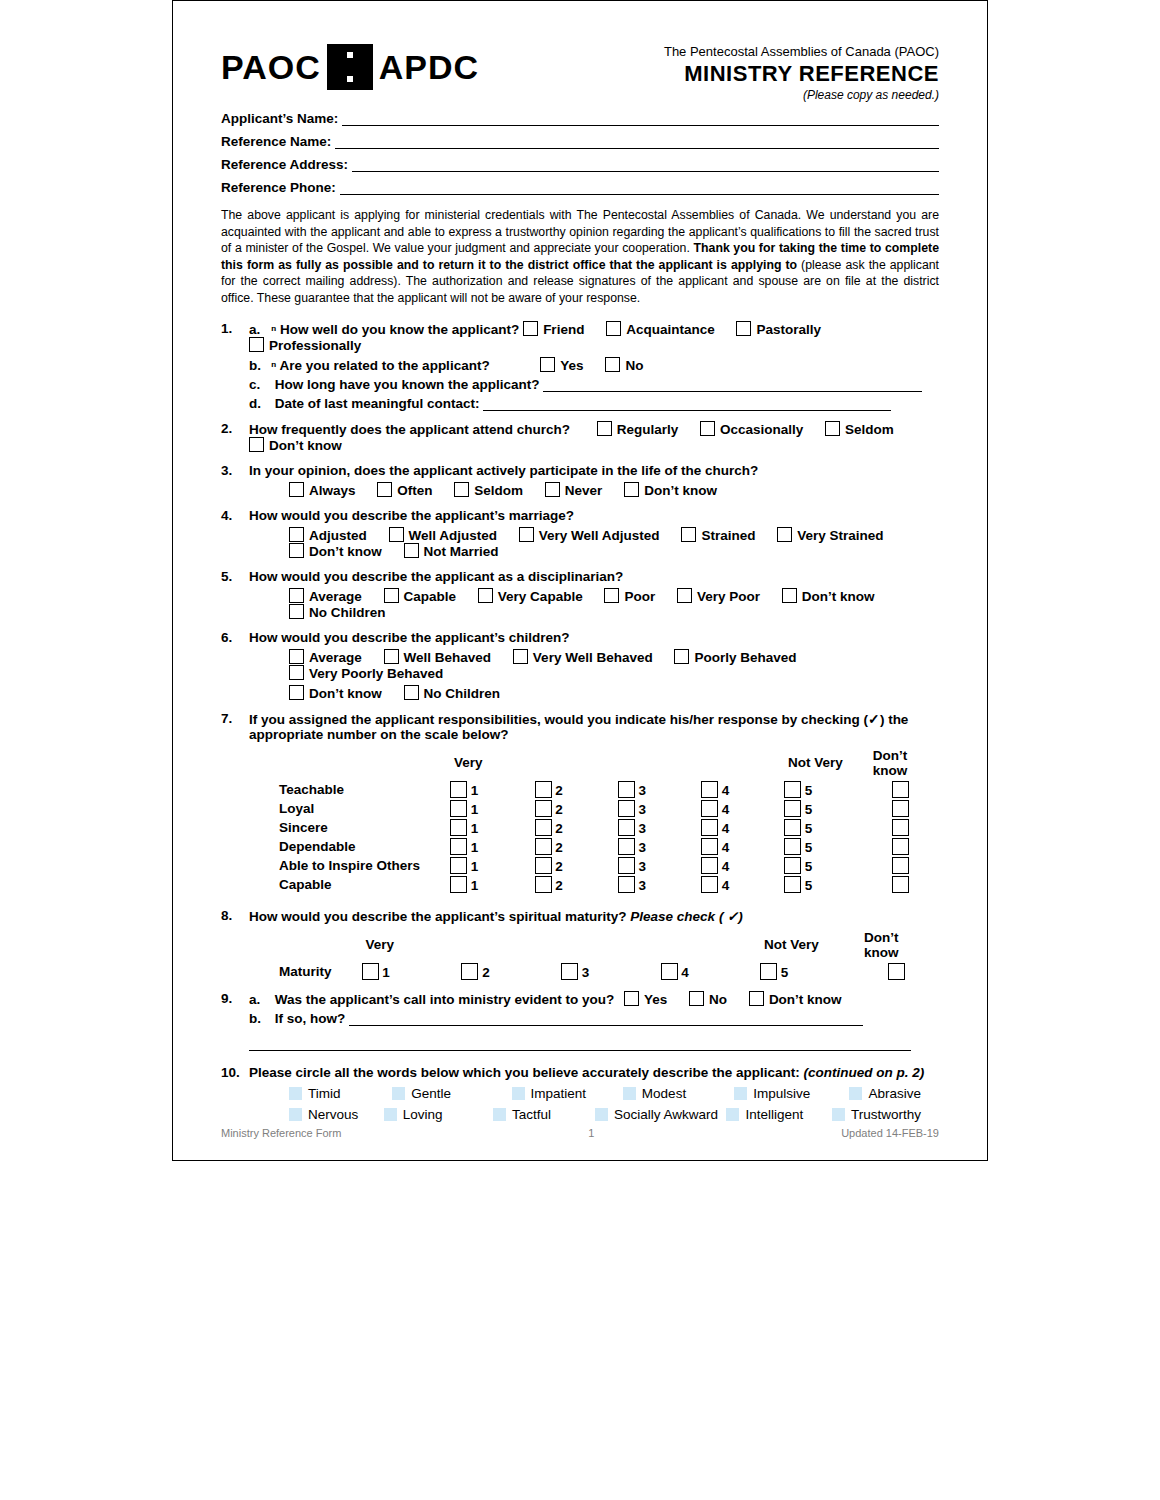PAOC APDC
The Pentecostal Assemblies of Canada (PAOC)
MINISTRY REFERENCE
(Please copy as needed.)
Applicant’s Name:
Reference Name:
Reference Address:
Reference Phone:
The above applicant is applying for ministerial credentials with The Pentecostal Assemblies of Canada. We understand you are acquainted with the applicant and able to express a trustworthy opinion regarding the applicant’s qualifications to fill the sacred trust of a minister of the Gospel. We value your judgment and appreciate your cooperation. Thank you for taking the time to complete this form as fully as possible and to return it to the district office that the applicant is applying to (please ask the applicant for the correct mailing address). The authorization and release signatures of the applicant and spouse are on file at the district office. These guarantee that the applicant will not be aware of your response.
a. ⁿ How well do you know the applicant? Friend Acquaintance Pastorally Professionally
b. ⁿ Are you related to the applicant? Yes No
c. How long have you known the applicant?
d. Date of last meaningful contact:
How frequently does the applicant attend church? Regularly Occasionally Seldom Don’t know
In your opinion, does the applicant actively participate in the life of the church?
Always Often Seldom Never Don’t know
How would you describe the applicant’s marriage?
Adjusted Well Adjusted Very Well Adjusted Strained Very Strained Don’t know Not Married
How would you describe the applicant as a disciplinarian?
Average Capable Very Capable Poor Very Poor Don’t know No Children
How would you describe the applicant’s children?
Average Well Behaved Very Well Behaved Poorly Behaved Very Poorly Behaved
Don’t know No Children
If you assigned the applicant responsibilities, would you indicate his/her response by checking (✓) the appropriate number on the scale below?
| | Very | | | | Not Very | Don’t know |
| --- | --- | --- | --- | --- | --- | --- |
| Teachable | 1 | 2 | 3 | 4 | 5 | |
| Loyal | 1 | 2 | 3 | 4 | 5 | |
| Sincere | 1 | 2 | 3 | 4 | 5 | |
| Dependable | 1 | 2 | 3 | 4 | 5 | |
| Able to Inspire Others | 1 | 2 | 3 | 4 | 5 | |
| Capable | 1 | 2 | 3 | 4 | 5 | |
How would you describe the applicant’s spiritual maturity? Please check ( ✓)
| | Very | | | | Not Very | Don’t know |
| --- | --- | --- | --- | --- | --- | --- |
| Maturity | 1 | 2 | 3 | 4 | 5 | |
a. Was the applicant’s call into ministry evident to you? Yes No Don’t know
b. If so, how?
Please circle all the words below which you believe accurately describe the applicant: (continued on p. 2)
Timid
Gentle
Impatient
Modest
Impulsive
Abrasive
Nervous
Loving
Tactful
Socially Awkward
Intelligent
Trustworthy
Ministry Reference Form
1
Updated 14-FEB-19